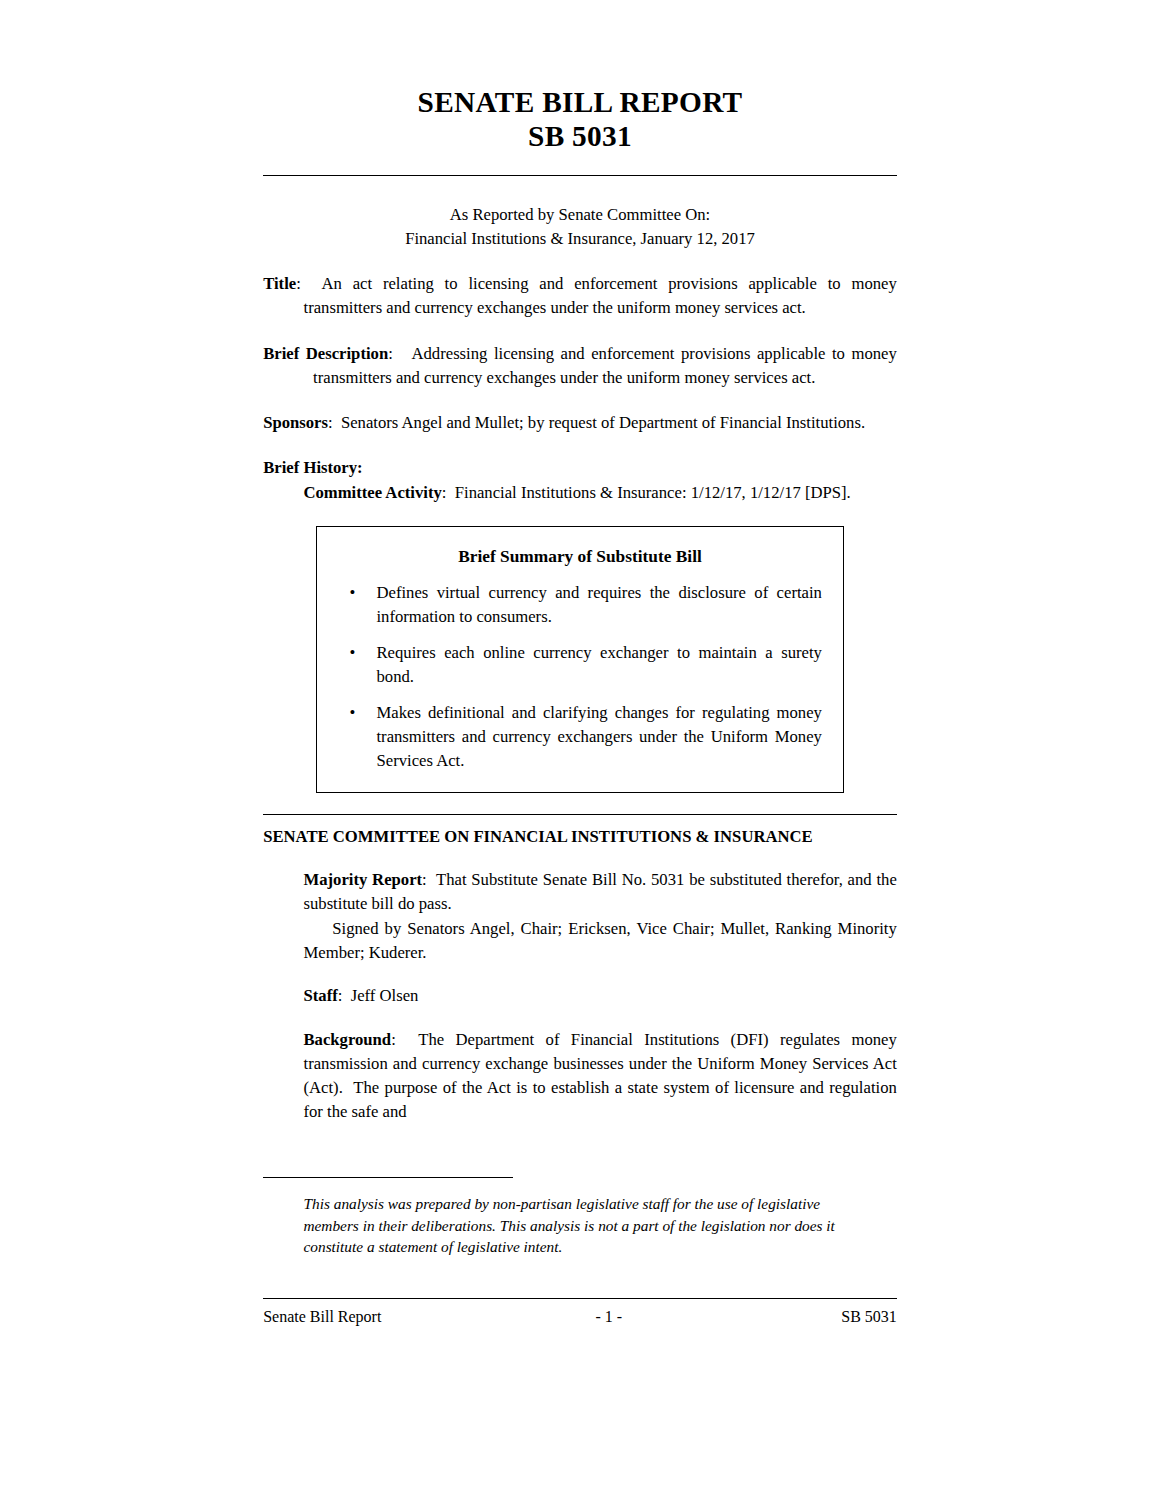SENATE BILL REPORTSB 5031
As Reported by Senate Committee On:
Financial Institutions & Insurance, January 12, 2017
Title: An act relating to licensing and enforcement provisions applicable to money transmitters and currency exchanges under the uniform money services act.
Brief Description: Addressing licensing and enforcement provisions applicable to money transmitters and currency exchanges under the uniform money services act.
Sponsors: Senators Angel and Mullet; by request of Department of Financial Institutions.
Brief History:
Committee Activity: Financial Institutions & Insurance: 1/12/17, 1/12/17 [DPS].
Brief Summary of Substitute Bill
Defines virtual currency and requires the disclosure of certain information to consumers.
Requires each online currency exchanger to maintain a surety bond.
Makes definitional and clarifying changes for regulating money transmitters and currency exchangers under the Uniform Money Services Act.
SENATE COMMITTEE ON FINANCIAL INSTITUTIONS & INSURANCE
Majority Report: That Substitute Senate Bill No. 5031 be substituted therefor, and the substitute bill do pass.
Signed by Senators Angel, Chair; Ericksen, Vice Chair; Mullet, Ranking Minority Member; Kuderer.
Staff: Jeff Olsen
Background: The Department of Financial Institutions (DFI) regulates money transmission and currency exchange businesses under the Uniform Money Services Act (Act). The purpose of the Act is to establish a state system of licensure and regulation for the safe and
This analysis was prepared by non-partisan legislative staff for the use of legislative members in their deliberations. This analysis is not a part of the legislation nor does it constitute a statement of legislative intent.
Senate Bill Report
- 1 -
SB 5031